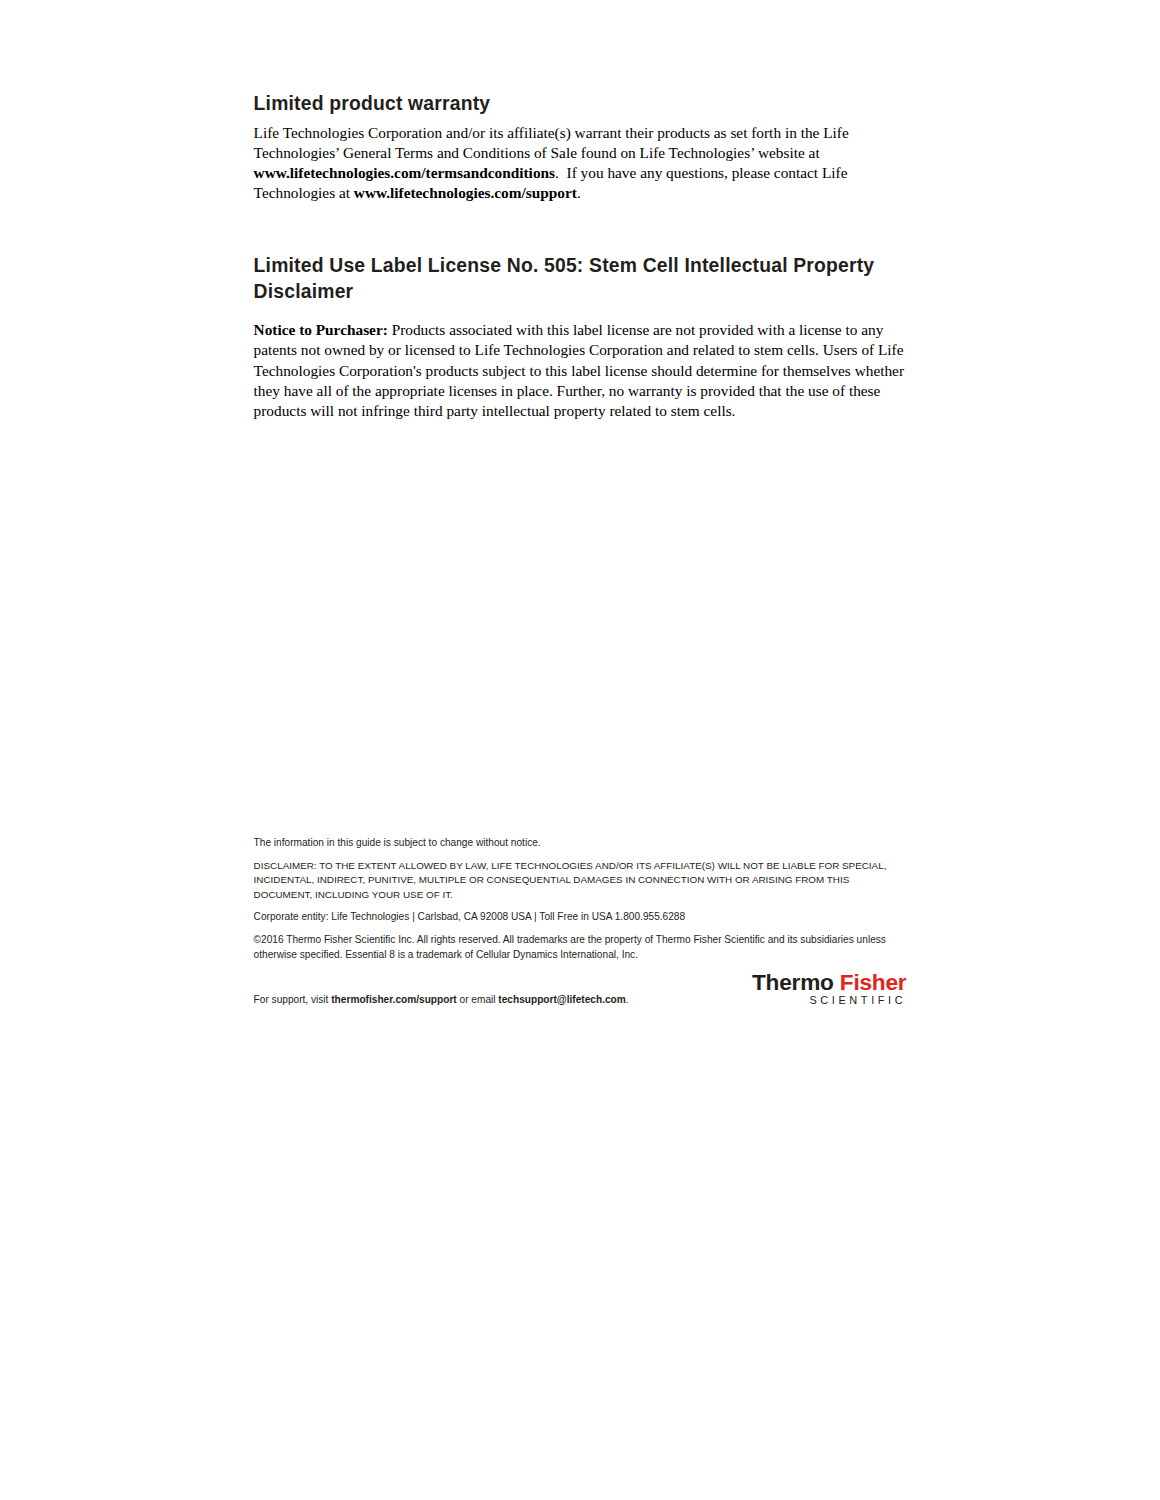Limited product warranty
Life Technologies Corporation and/or its affiliate(s) warrant their products as set forth in the Life Technologies’ General Terms and Conditions of Sale found on Life Technologies’ website at www.lifetechnologies.com/termsandconditions. If you have any questions, please contact Life Technologies at www.lifetechnologies.com/support.
Limited Use Label License No. 505: Stem Cell Intellectual Property Disclaimer
Notice to Purchaser: Products associated with this label license are not provided with a license to any patents not owned by or licensed to Life Technologies Corporation and related to stem cells. Users of Life Technologies Corporation's products subject to this label license should determine for themselves whether they have all of the appropriate licenses in place. Further, no warranty is provided that the use of these products will not infringe third party intellectual property related to stem cells.
The information in this guide is subject to change without notice.
DISCLAIMER: TO THE EXTENT ALLOWED BY LAW, LIFE TECHNOLOGIES AND/OR ITS AFFILIATE(S) WILL NOT BE LIABLE FOR SPECIAL, INCIDENTAL, INDIRECT, PUNITIVE, MULTIPLE OR CONSEQUENTIAL DAMAGES IN CONNECTION WITH OR ARISING FROM THIS DOCUMENT, INCLUDING YOUR USE OF IT.
Corporate entity: Life Technologies | Carlsbad, CA 92008 USA | Toll Free in USA 1.800.955.6288
©2016 Thermo Fisher Scientific Inc. All rights reserved. All trademarks are the property of Thermo Fisher Scientific and its subsidiaries unless otherwise specified. Essential 8 is a trademark of Cellular Dynamics International, Inc.
For support, visit thermofisher.com/support or email techsupport@lifetech.com.
Thermo Fisher
SCIENTIFIC